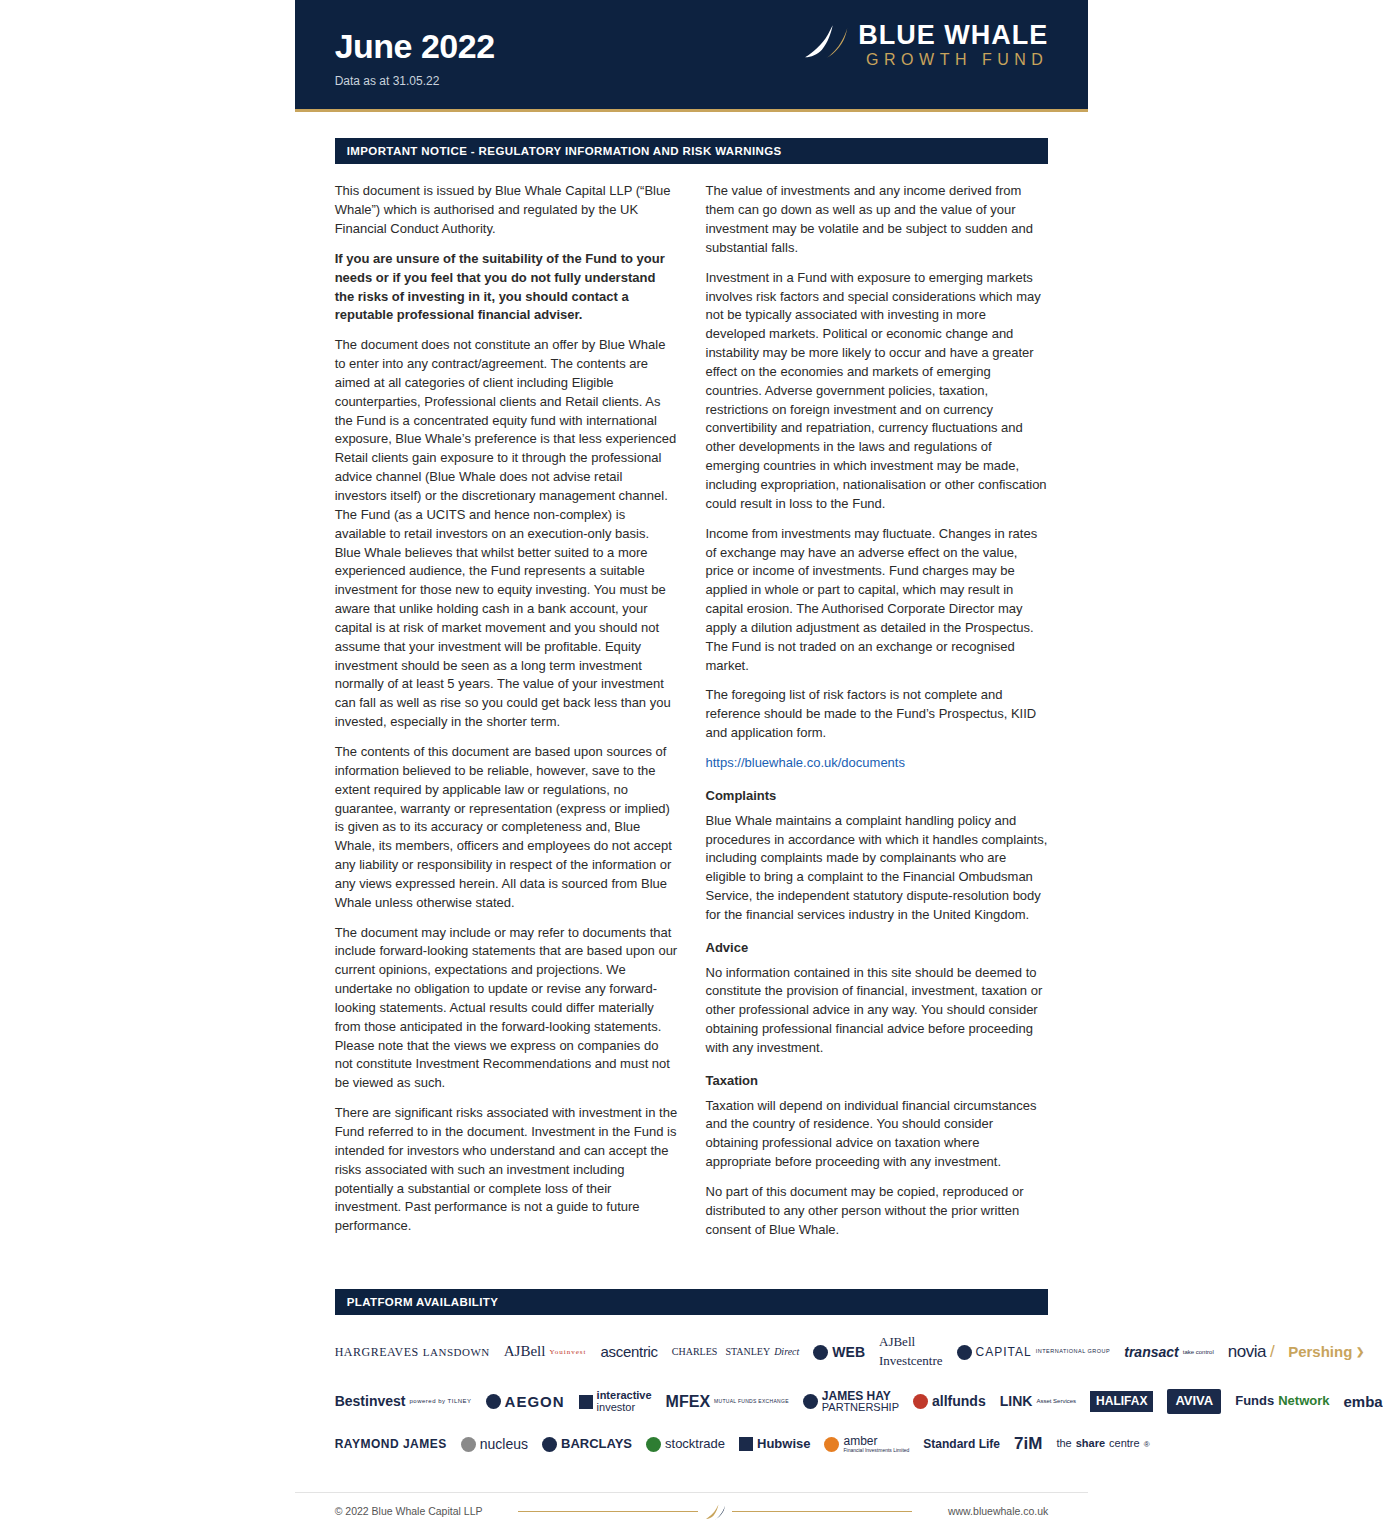June 2022
Data as at 31.05.22
BLUE WHALE GROWTH FUND
IMPORTANT NOTICE - REGULATORY INFORMATION AND RISK WARNINGS
This document is issued by Blue Whale Capital LLP (“Blue Whale”) which is authorised and regulated by the UK Financial Conduct Authority.
If you are unsure of the suitability of the Fund to your needs or if you feel that you do not fully understand the risks of investing in it, you should contact a reputable professional financial adviser.
The document does not constitute an offer by Blue Whale to enter into any contract/agreement. The contents are aimed at all categories of client including Eligible counterparties, Professional clients and Retail clients. As the Fund is a concentrated equity fund with international exposure, Blue Whale’s preference is that less experienced Retail clients gain exposure to it through the professional advice channel (Blue Whale does not advise retail investors itself) or the discretionary management channel. The Fund (as a UCITS and hence non-complex) is available to retail investors on an execution-only basis. Blue Whale believes that whilst better suited to a more experienced audience, the Fund represents a suitable investment for those new to equity investing. You must be aware that unlike holding cash in a bank account, your capital is at risk of market movement and you should not assume that your investment will be profitable. Equity investment should be seen as a long term investment normally of at least 5 years. The value of your investment can fall as well as rise so you could get back less than you invested, especially in the shorter term.
The contents of this document are based upon sources of information believed to be reliable, however, save to the extent required by applicable law or regulations, no guarantee, warranty or representation (express or implied) is given as to its accuracy or completeness and, Blue Whale, its members, officers and employees do not accept any liability or responsibility in respect of the information or any views expressed herein. All data is sourced from Blue Whale unless otherwise stated.
The document may include or may refer to documents that include forward-looking statements that are based upon our current opinions, expectations and projections. We undertake no obligation to update or revise any forward-looking statements. Actual results could differ materially from those anticipated in the forward-looking statements. Please note that the views we express on companies do not constitute Investment Recommendations and must not be viewed as such.
There are significant risks associated with investment in the Fund referred to in the document. Investment in the Fund is intended for investors who understand and can accept the risks associated with such an investment including potentially a substantial or complete loss of their investment. Past performance is not a guide to future performance.
The value of investments and any income derived from them can go down as well as up and the value of your investment may be volatile and be subject to sudden and substantial falls.
Investment in a Fund with exposure to emerging markets involves risk factors and special considerations which may not be typically associated with investing in more developed markets. Political or economic change and instability may be more likely to occur and have a greater effect on the economies and markets of emerging countries. Adverse government policies, taxation, restrictions on foreign investment and on currency convertibility and repatriation, currency fluctuations and other developments in the laws and regulations of emerging countries in which investment may be made, including expropriation, nationalisation or other confiscation could result in loss to the Fund.
Income from investments may fluctuate. Changes in rates of exchange may have an adverse effect on the value, price or income of investments. Fund charges may be applied in whole or part to capital, which may result in capital erosion. The Authorised Corporate Director may apply a dilution adjustment as detailed in the Prospectus. The Fund is not traded on an exchange or recognised market.
The foregoing list of risk factors is not complete and reference should be made to the Fund’s Prospectus, KIID and application form.
https://bluewhale.co.uk/documents
Complaints
Blue Whale maintains a complaint handling policy and procedures in accordance with which it handles complaints, including complaints made by complainants who are eligible to bring a complaint to the Financial Ombudsman Service, the independent statutory dispute-resolution body for the financial services industry in the United Kingdom.
Advice
No information contained in this site should be deemed to constitute the provision of financial, investment, taxation or other professional advice in any way. You should consider obtaining professional financial advice before proceeding with any investment.
Taxation
Taxation will depend on individual financial circumstances and the country of residence. You should consider obtaining professional advice on taxation where appropriate before proceeding with any investment.
No part of this document may be copied, reproduced or distributed to any other person without the prior written consent of Blue Whale.
PLATFORM AVAILABILITY
HARGREAVES LANSDOWN
AJBell Youinvest
ascentric
CHARLES
STANLEY Direct
WEB
AJBell
Investcentre
CAPITAL INTERNATIONAL GROUP
transact take control
novia/
Pershing❯
Bestinvest powered by TILNEY
AEGON
interactiveinvestor
MFEX MUTUAL FUNDS EXCHANGE
JAMES HAYPARTNERSHIP
allfunds
LINK Asset Services
HALIFAX
AVIVA
FundsNetwork
embark❯ pensions
RAYMOND JAMES
nucleus
BARCLAYS
stocktrade
Hubwise
amberFinancial Investments Limited
Standard Life
7iM
thesharecentre®
© 2022 Blue Whale Capital LLP
www.bluewhale.co.uk